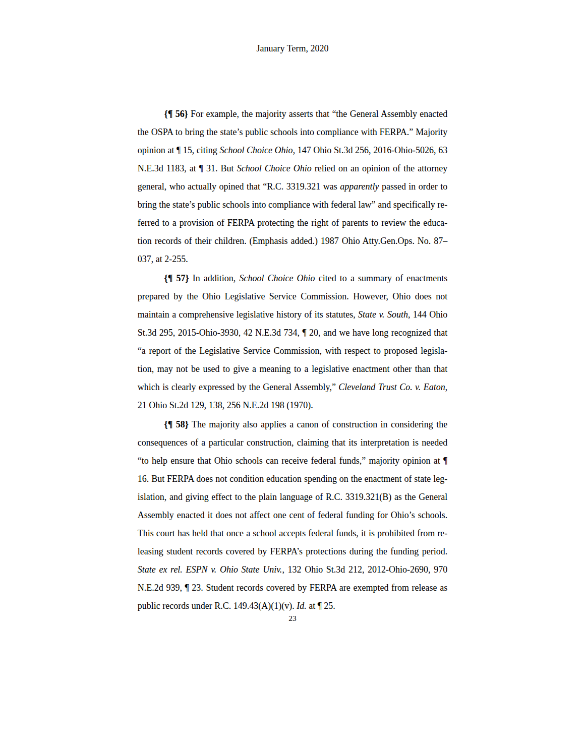January Term, 2020
{¶ 56} For example, the majority asserts that “the General Assembly enacted the OSPA to bring the state’s public schools into compliance with FERPA.” Majority opinion at ¶ 15, citing School Choice Ohio, 147 Ohio St.3d 256, 2016-Ohio-5026, 63 N.E.3d 1183, at ¶ 31. But School Choice Ohio relied on an opinion of the attorney general, who actually opined that “R.C. 3319.321 was apparently passed in order to bring the state’s public schools into compliance with federal law” and specifically referred to a provision of FERPA protecting the right of parents to review the education records of their children. (Emphasis added.) 1987 Ohio Atty.Gen.Ops. No. 87–037, at 2-255.
{¶ 57} In addition, School Choice Ohio cited to a summary of enactments prepared by the Ohio Legislative Service Commission. However, Ohio does not maintain a comprehensive legislative history of its statutes, State v. South, 144 Ohio St.3d 295, 2015-Ohio-3930, 42 N.E.3d 734, ¶ 20, and we have long recognized that “a report of the Legislative Service Commission, with respect to proposed legislation, may not be used to give a meaning to a legislative enactment other than that which is clearly expressed by the General Assembly,” Cleveland Trust Co. v. Eaton, 21 Ohio St.2d 129, 138, 256 N.E.2d 198 (1970).
{¶ 58} The majority also applies a canon of construction in considering the consequences of a particular construction, claiming that its interpretation is needed “to help ensure that Ohio schools can receive federal funds,” majority opinion at ¶ 16. But FERPA does not condition education spending on the enactment of state legislation, and giving effect to the plain language of R.C. 3319.321(B) as the General Assembly enacted it does not affect one cent of federal funding for Ohio’s schools. This court has held that once a school accepts federal funds, it is prohibited from releasing student records covered by FERPA’s protections during the funding period. State ex rel. ESPN v. Ohio State Univ., 132 Ohio St.3d 212, 2012-Ohio-2690, 970 N.E.2d 939, ¶ 23. Student records covered by FERPA are exempted from release as public records under R.C. 149.43(A)(1)(v). Id. at ¶ 25.
23